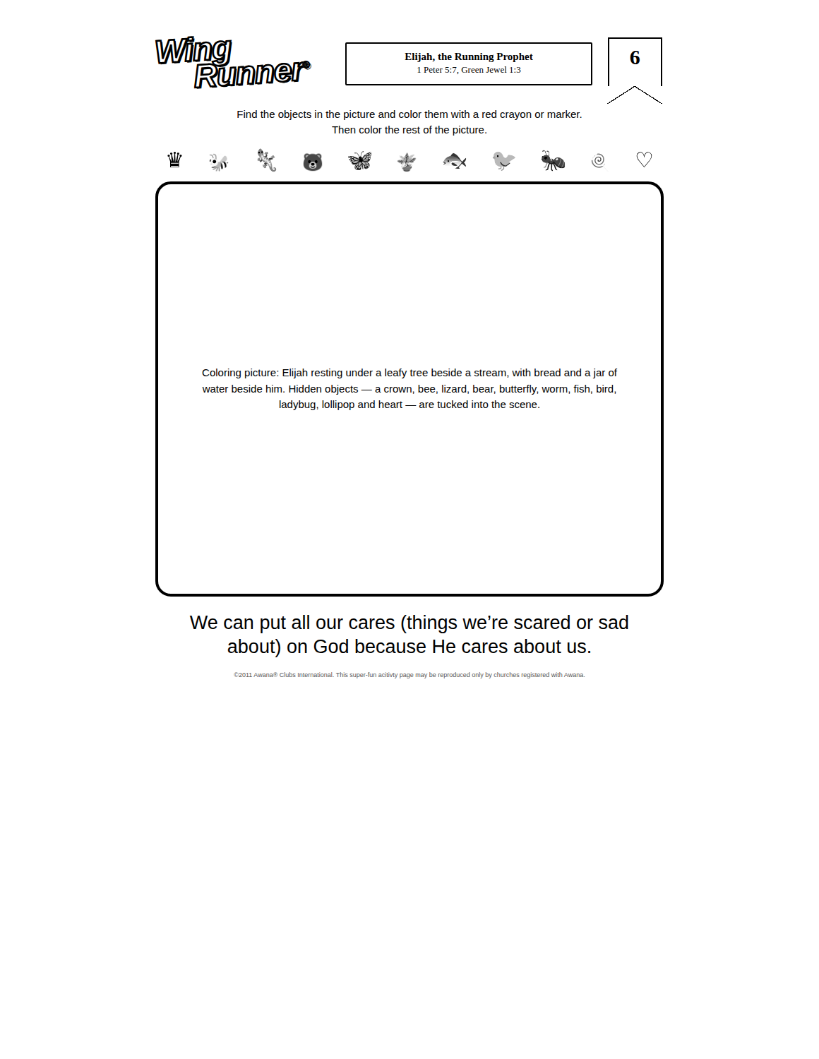WingRunner®
Elijah, the Running Prophet
1 Peter 5:7, Green Jewel 1:3
6
Find the objects in the picture and color them with a red crayon or marker.
Then color the rest of the picture.
♛ 🐝 🦎 🐻 🦋 🪴 🐟 🐦 🐜 🍭 ♡
Coloring picture: Elijah resting under a leafy tree beside a stream, with bread and a jar of water beside him. Hidden objects — a crown, bee, lizard, bear, butterfly, worm, fish, bird, ladybug, lollipop and heart — are tucked into the scene.
We can put all our cares (things we’re scared or sad about) on God because He cares about us.
©2011 Awana® Clubs International. This super-fun acitivty page may be reproduced only by churches registered with Awana.